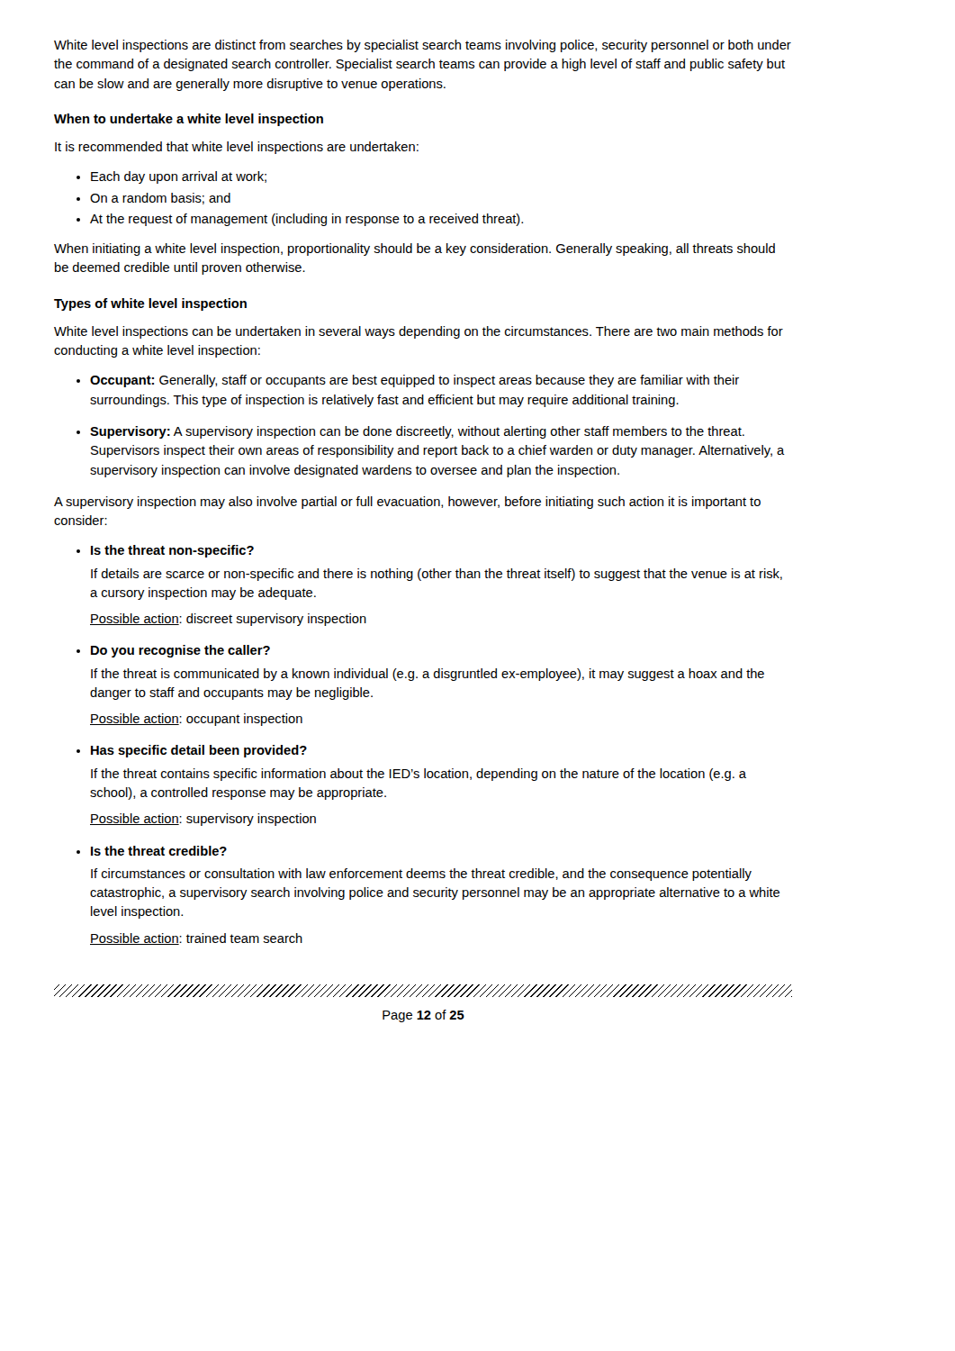White level inspections are distinct from searches by specialist search teams involving police, security personnel or both under the command of a designated search controller. Specialist search teams can provide a high level of staff and public safety but can be slow and are generally more disruptive to venue operations.
When to undertake a white level inspection
It is recommended that white level inspections are undertaken:
Each day upon arrival at work;
On a random basis; and
At the request of management (including in response to a received threat).
When initiating a white level inspection, proportionality should be a key consideration. Generally speaking, all threats should be deemed credible until proven otherwise.
Types of white level inspection
White level inspections can be undertaken in several ways depending on the circumstances. There are two main methods for conducting a white level inspection:
Occupant: Generally, staff or occupants are best equipped to inspect areas because they are familiar with their surroundings. This type of inspection is relatively fast and efficient but may require additional training.
Supervisory: A supervisory inspection can be done discreetly, without alerting other staff members to the threat. Supervisors inspect their own areas of responsibility and report back to a chief warden or duty manager. Alternatively, a supervisory inspection can involve designated wardens to oversee and plan the inspection.
A supervisory inspection may also involve partial or full evacuation, however, before initiating such action it is important to consider:
Is the threat non-specific?
If details are scarce or non-specific and there is nothing (other than the threat itself) to suggest that the venue is at risk, a cursory inspection may be adequate.
Possible action: discreet supervisory inspection
Do you recognise the caller?
If the threat is communicated by a known individual (e.g. a disgruntled ex-employee), it may suggest a hoax and the danger to staff and occupants may be negligible.
Possible action: occupant inspection
Has specific detail been provided?
If the threat contains specific information about the IED’s location, depending on the nature of the location (e.g. a school), a controlled response may be appropriate.
Possible action: supervisory inspection
Is the threat credible?
If circumstances or consultation with law enforcement deems the threat credible, and the consequence potentially catastrophic, a supervisory search involving police and security personnel may be an appropriate alternative to a white level inspection.
Possible action: trained team search
Page 12 of 25